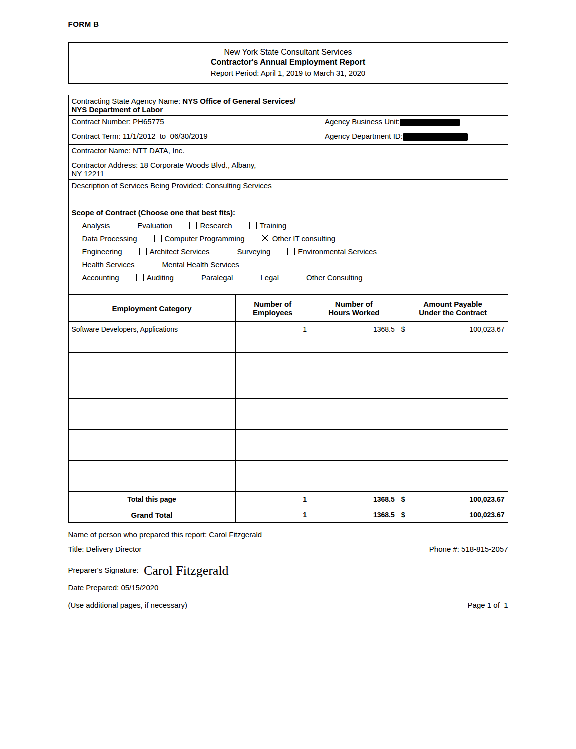FORM B
New York State Consultant Services
Contractor's Annual Employment Report
Report Period: April 1, 2019 to March 31, 2020
Contracting State Agency Name: NYS Office of General Services/
NYS Department of Labor
Contract Number: PH65775
Agency Business Unit:
Contract Term: 11/1/2012 to 06/30/2019
Agency Department ID:
Contractor Name: NTT DATA, Inc.
Contractor Address: 18 Corporate Woods Blvd., Albany,
NY 12211
Description of Services Being Provided: Consulting Services
Scope of Contract (Choose one that best fits):
Analysis
Evaluation
Research
Training
Data Processing
Computer Programming
Other IT consulting
Engineering
Architect Services
Surveying
Environmental Services
Health Services
Mental Health Services
Accounting
Auditing
Paralegal
Legal
Other Consulting
| Employment Category | Number of Employees | Number of Hours Worked | Amount Payable Under the Contract |
| --- | --- | --- | --- |
| Software Developers, Applications | 1 | 1368.5 | $ 100,023.67 |
| Total this page | 1 | 1368.5 | $ 100,023.67 |
| Grand Total | 1 | 1368.5 | $ 100,023.67 |
Name of person who prepared this report: Carol Fitzgerald
Title: Delivery Director
Phone #: 518-815-2057
Preparer's Signature: Carol Fitzgerald
Date Prepared: 05/15/2020
(Use additional pages, if necessary)
Page 1 of 1